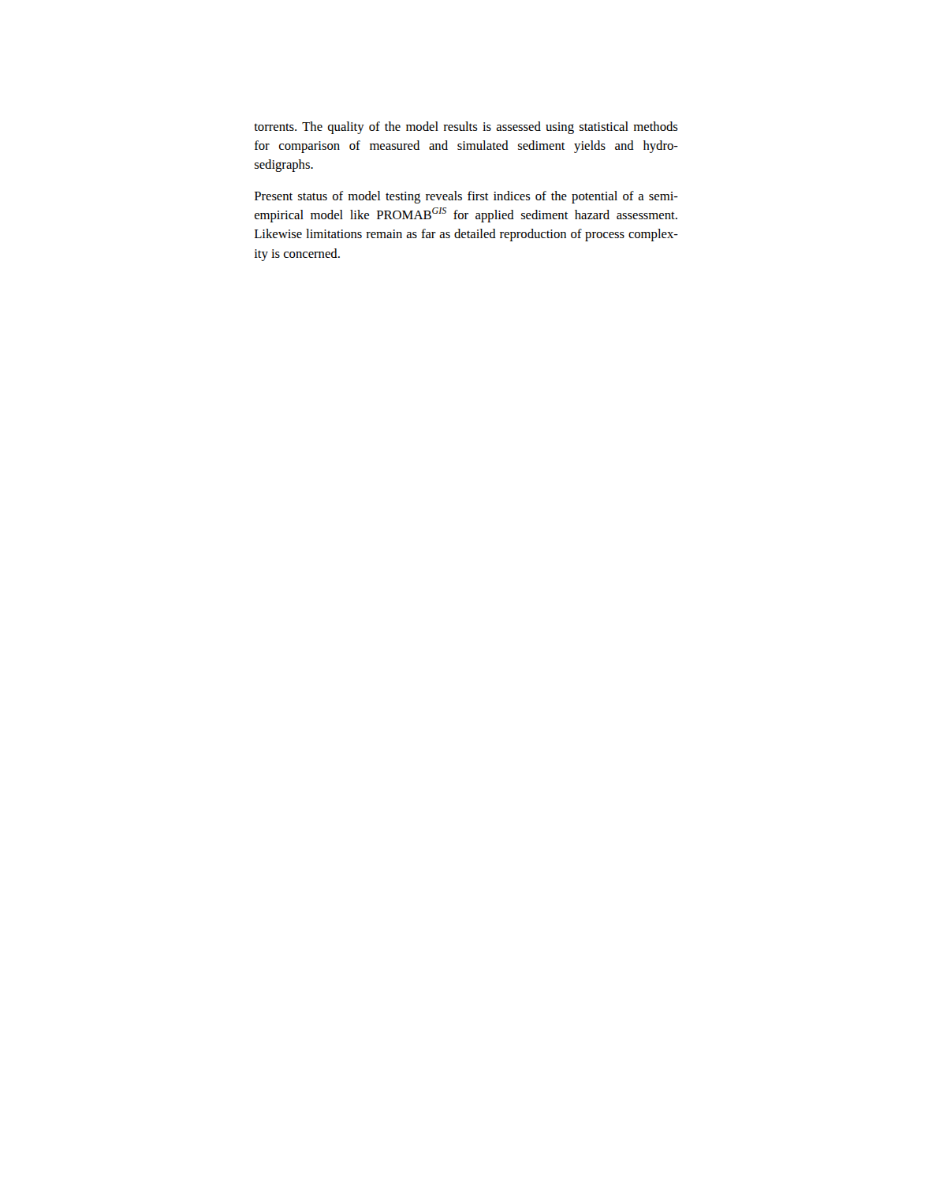torrents. The quality of the model results is assessed using statistical methods for comparison of measured and simulated sediment yields and hydro-sedigraphs.
Present status of model testing reveals first indices of the potential of a semi-empirical model like PROMABGIS for applied sediment hazard assessment. Likewise limitations remain as far as detailed reproduction of process complexity is concerned.